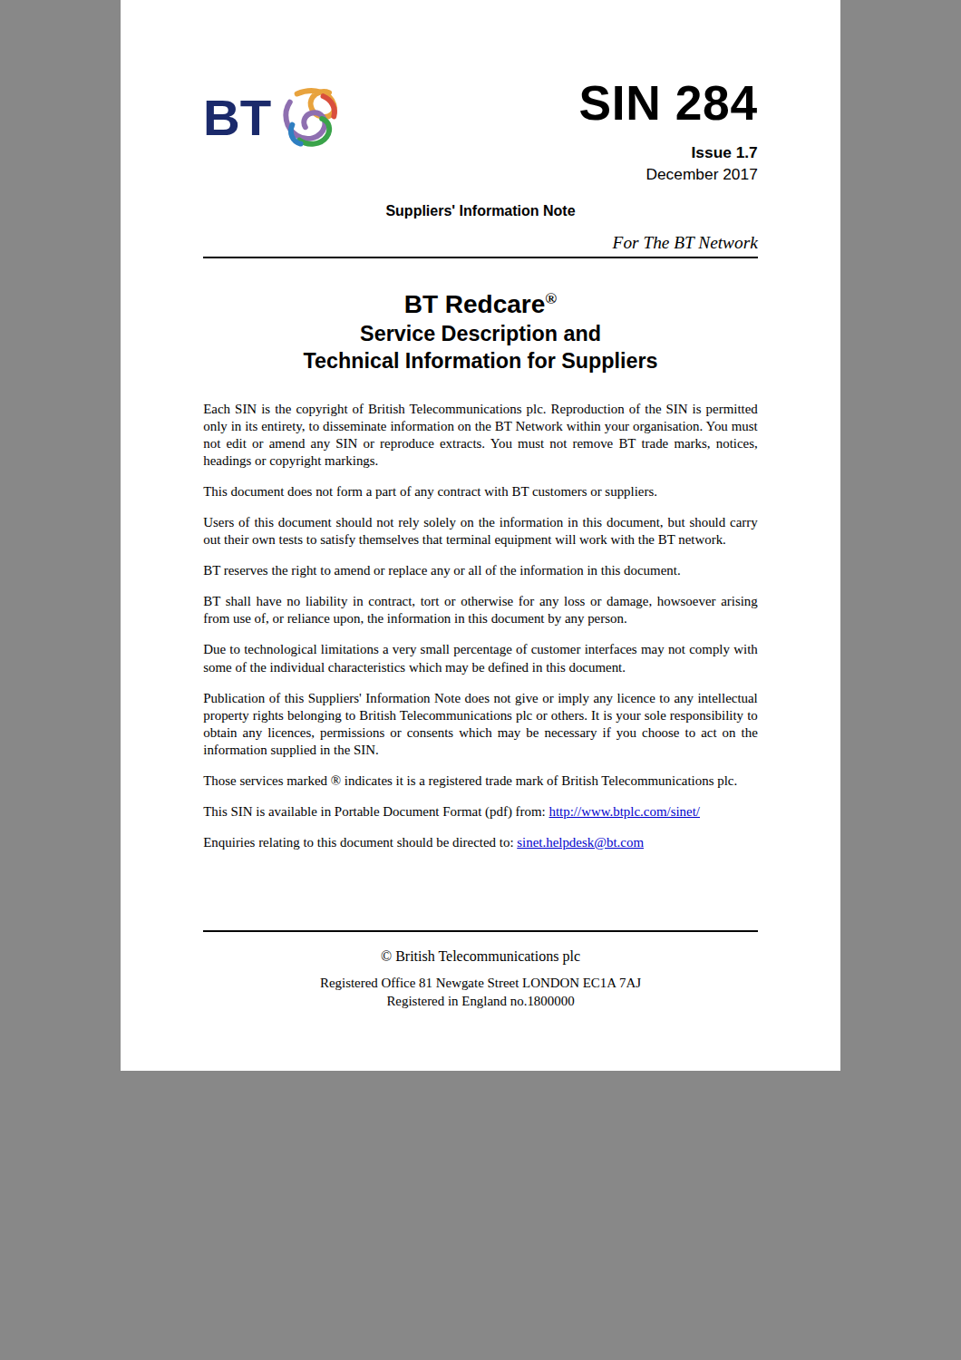BT
SIN 284
Issue 1.7
December 2017
Suppliers' Information Note
For The BT Network
BT Redcare®
Service Description and
Technical Information for Suppliers
Each SIN is the copyright of British Telecommunications plc. Reproduction of the SIN is permitted only in its entirety, to disseminate information on the BT Network within your organisation. You must not edit or amend any SIN or reproduce extracts. You must not remove BT trade marks, notices, headings or copyright markings.
This document does not form a part of any contract with BT customers or suppliers.
Users of this document should not rely solely on the information in this document, but should carry out their own tests to satisfy themselves that terminal equipment will work with the BT network.
BT reserves the right to amend or replace any or all of the information in this document.
BT shall have no liability in contract, tort or otherwise for any loss or damage, howsoever arising from use of, or reliance upon, the information in this document by any person.
Due to technological limitations a very small percentage of customer interfaces may not comply with some of the individual characteristics which may be defined in this document.
Publication of this Suppliers' Information Note does not give or imply any licence to any intellectual property rights belonging to British Telecommunications plc or others. It is your sole responsibility to obtain any licences, permissions or consents which may be necessary if you choose to act on the information supplied in the SIN.
Those services marked ® indicates it is a registered trade mark of British Telecommunications plc.
This SIN is available in Portable Document Format (pdf) from: http://www.btplc.com/sinet/
Enquiries relating to this document should be directed to: sinet.helpdesk@bt.com
© British Telecommunications plc
Registered Office 81 Newgate Street LONDON EC1A 7AJ
Registered in England no.1800000